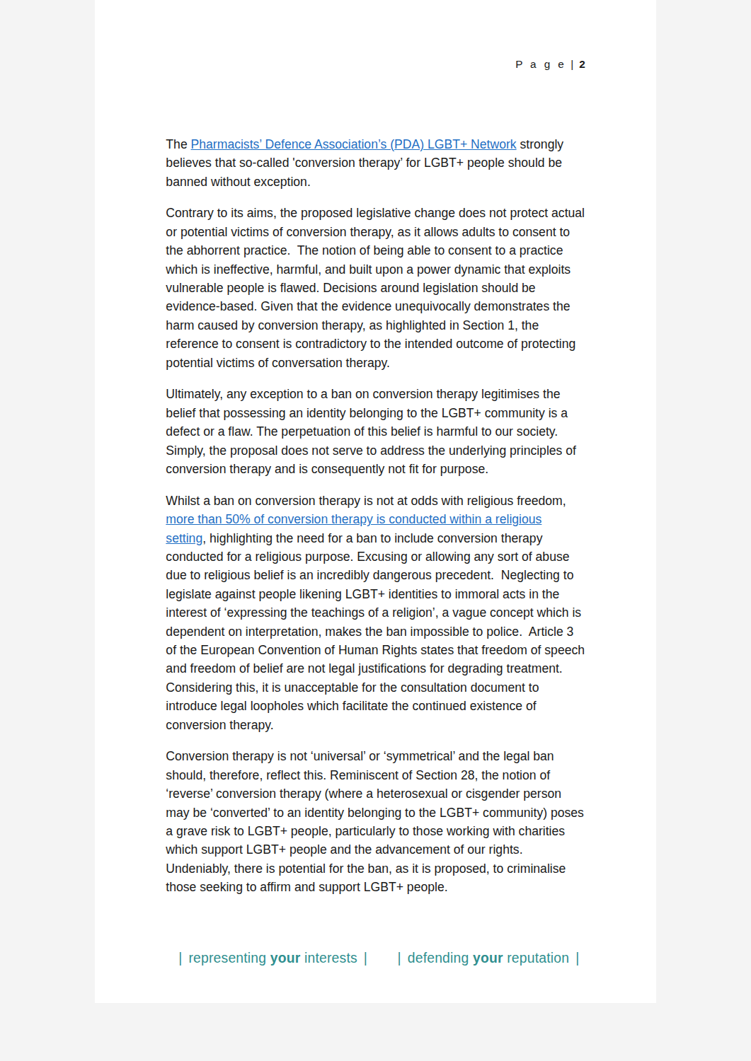P a g e | 2
The Pharmacists’ Defence Association’s (PDA) LGBT+ Network strongly believes that so-called 'conversion therapy’ for LGBT+ people should be banned without exception.
Contrary to its aims, the proposed legislative change does not protect actual or potential victims of conversion therapy, as it allows adults to consent to the abhorrent practice. The notion of being able to consent to a practice which is ineffective, harmful, and built upon a power dynamic that exploits vulnerable people is flawed. Decisions around legislation should be evidence-based. Given that the evidence unequivocally demonstrates the harm caused by conversion therapy, as highlighted in Section 1, the reference to consent is contradictory to the intended outcome of protecting potential victims of conversation therapy.
Ultimately, any exception to a ban on conversion therapy legitimises the belief that possessing an identity belonging to the LGBT+ community is a defect or a flaw. The perpetuation of this belief is harmful to our society. Simply, the proposal does not serve to address the underlying principles of conversion therapy and is consequently not fit for purpose.
Whilst a ban on conversion therapy is not at odds with religious freedom, more than 50% of conversion therapy is conducted within a religious setting, highlighting the need for a ban to include conversion therapy conducted for a religious purpose. Excusing or allowing any sort of abuse due to religious belief is an incredibly dangerous precedent. Neglecting to legislate against people likening LGBT+ identities to immoral acts in the interest of ‘expressing the teachings of a religion’, a vague concept which is dependent on interpretation, makes the ban impossible to police. Article 3 of the European Convention of Human Rights states that freedom of speech and freedom of belief are not legal justifications for degrading treatment. Considering this, it is unacceptable for the consultation document to introduce legal loopholes which facilitate the continued existence of conversion therapy.
Conversion therapy is not ‘universal’ or ‘symmetrical’ and the legal ban should, therefore, reflect this. Reminiscent of Section 28, the notion of ‘reverse’ conversion therapy (where a heterosexual or cisgender person may be ‘converted’ to an identity belonging to the LGBT+ community) poses a grave risk to LGBT+ people, particularly to those working with charities which support LGBT+ people and the advancement of our rights. Undeniably, there is potential for the ban, as it is proposed, to criminalise those seeking to affirm and support LGBT+ people.
| representing your interests |
| defending your reputation |